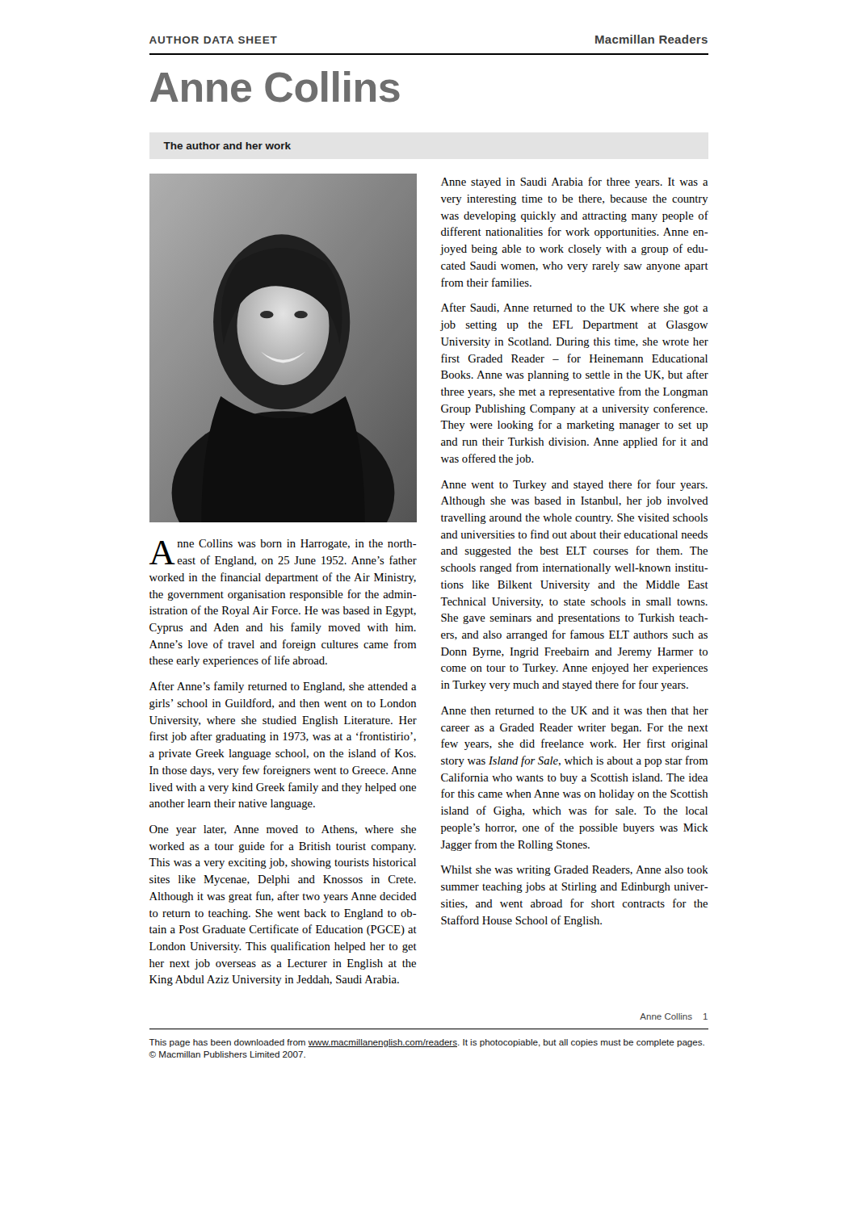AUTHOR DATA SHEET Macmillan Readers
Anne Collins
The author and her work
Anne Collins was born in Harrogate, in the north-east of England, on 25 June 1952. Anne’s father worked in the financial department of the Air Ministry, the government organisation responsible for the administration of the Royal Air Force. He was based in Egypt, Cyprus and Aden and his family moved with him. Anne’s love of travel and foreign cultures came from these early experiences of life abroad.
After Anne’s family returned to England, she attended a girls’ school in Guildford, and then went on to London University, where she studied English Literature. Her first job after graduating in 1973, was at a ‘frontistirio’, a private Greek language school, on the island of Kos. In those days, very few foreigners went to Greece. Anne lived with a very kind Greek family and they helped one another learn their native language.
One year later, Anne moved to Athens, where she worked as a tour guide for a British tourist company. This was a very exciting job, showing tourists historical sites like Mycenae, Delphi and Knossos in Crete. Although it was great fun, after two years Anne decided to return to teaching. She went back to England to obtain a Post Graduate Certificate of Education (PGCE) at London University. This qualification helped her to get her next job overseas as a Lecturer in English at the King Abdul Aziz University in Jeddah, Saudi Arabia.
Anne stayed in Saudi Arabia for three years. It was a very interesting time to be there, because the country was developing quickly and attracting many people of different nationalities for work opportunities. Anne enjoyed being able to work closely with a group of educated Saudi women, who very rarely saw anyone apart from their families.
After Saudi, Anne returned to the UK where she got a job setting up the EFL Department at Glasgow University in Scotland. During this time, she wrote her first Graded Reader – for Heinemann Educational Books. Anne was planning to settle in the UK, but after three years, she met a representative from the Longman Group Publishing Company at a university conference. They were looking for a marketing manager to set up and run their Turkish division. Anne applied for it and was offered the job.
Anne went to Turkey and stayed there for four years. Although she was based in Istanbul, her job involved travelling around the whole country. She visited schools and universities to find out about their educational needs and suggested the best ELT courses for them. The schools ranged from internationally well-known institutions like Bilkent University and the Middle East Technical University, to state schools in small towns. She gave seminars and presentations to Turkish teachers, and also arranged for famous ELT authors such as Donn Byrne, Ingrid Freebairn and Jeremy Harmer to come on tour to Turkey. Anne enjoyed her experiences in Turkey very much and stayed there for four years.
Anne then returned to the UK and it was then that her career as a Graded Reader writer began. For the next few years, she did freelance work. Her first original story was Island for Sale, which is about a pop star from California who wants to buy a Scottish island. The idea for this came when Anne was on holiday on the Scottish island of Gigha, which was for sale. To the local people’s horror, one of the possible buyers was Mick Jagger from the Rolling Stones.
Whilst she was writing Graded Readers, Anne also took summer teaching jobs at Stirling and Edinburgh universities, and went abroad for short contracts for the Stafford House School of English.
Anne Collins 1
This page has been downloaded from www.macmillanenglish.com/readers. It is photocopiable, but all copies must be complete pages.
© Macmillan Publishers Limited 2007.